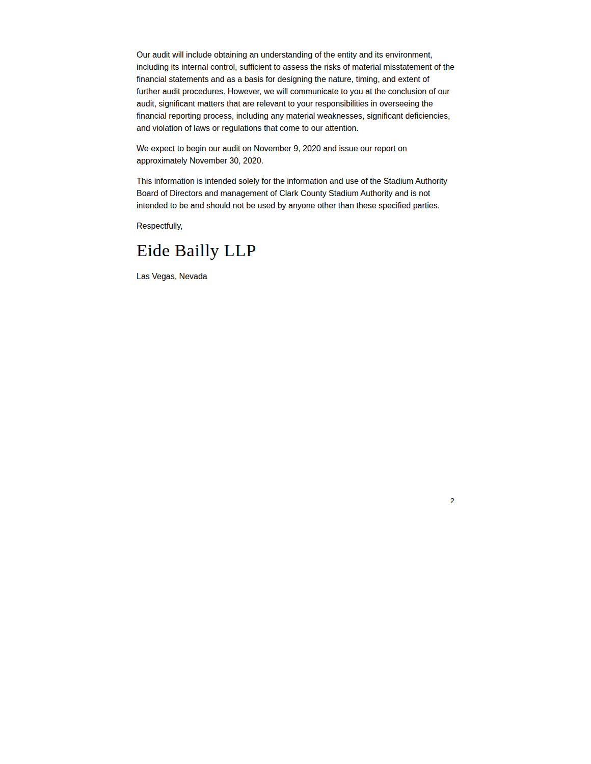Our audit will include obtaining an understanding of the entity and its environment, including its internal control, sufficient to assess the risks of material misstatement of the financial statements and as a basis for designing the nature, timing, and extent of further audit procedures. However, we will communicate to you at the conclusion of our audit, significant matters that are relevant to your responsibilities in overseeing the financial reporting process, including any material weaknesses, significant deficiencies, and violation of laws or regulations that come to our attention.
We expect to begin our audit on November 9, 2020 and issue our report on approximately November 30, 2020.
This information is intended solely for the information and use of the Stadium Authority Board of Directors and management of Clark County Stadium Authority and is not intended to be and should not be used by anyone other than these specified parties.
Respectfully,
Eide Bailly LLP
Las Vegas, Nevada
2